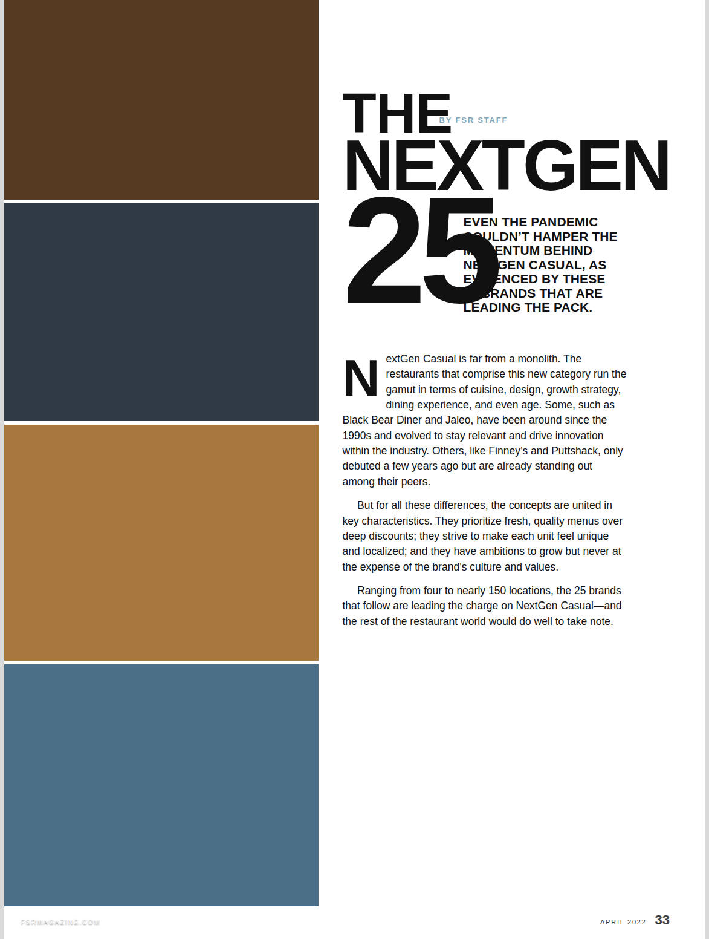By FSR Staff
The NextGen
25
Even the pandemic couldn’t hamper the momentum behind NextGen Casual, as evidenced by these 25 brands that are leading the pack.
NextGen Casual is far from a monolith. The restaurants that comprise this new category run the gamut in terms of cuisine, design, growth strategy, dining experience, and even age. Some, such as Black Bear Diner and Jaleo, have been around since the 1990s and evolved to stay relevant and drive innovation within the industry. Others, like Finney’s and Puttshack, only debuted a few years ago but are already standing out among their peers.
But for all these differences, the concepts are united in key characteristics. They prioritize fresh, quality menus over deep discounts; they strive to make each unit feel unique and localized; and they have ambitions to grow but never at the expense of the brand’s culture and values.
Ranging from four to nearly 150 locations, the 25 brands that follow are leading the charge on NextGen Casual—and the rest of the restaurant world would do well to take note.
FSRMAGAZINE.COM April 2022 33